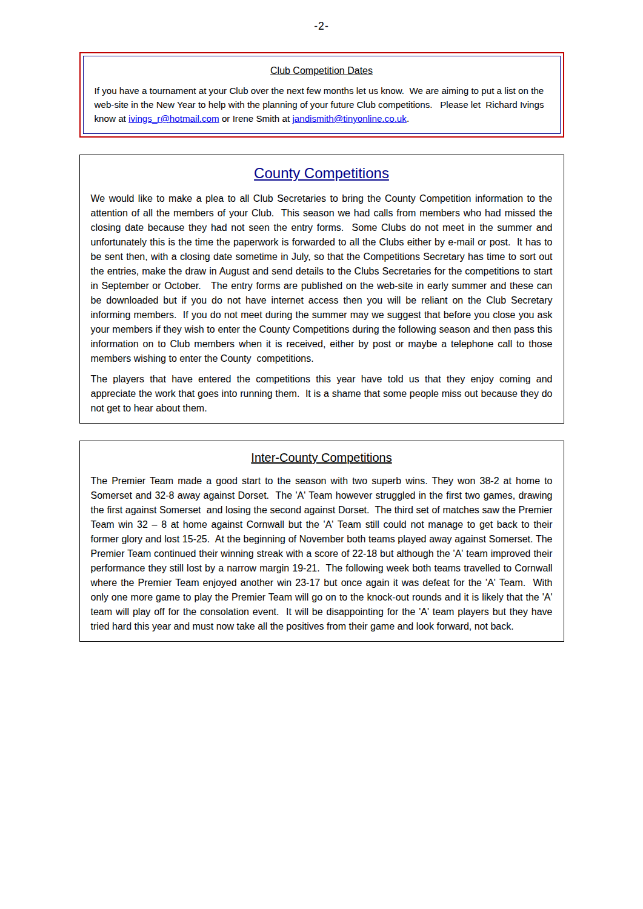-2-
Club Competition Dates
If you have a tournament at your Club over the next few months let us know. We are aiming to put a list on the web-site in the New Year to help with the planning of your future Club competitions. Please let Richard Ivings know at ivings_r@hotmail.com or Irene Smith at jandismith@tinyonline.co.uk.
County Competitions
We would like to make a plea to all Club Secretaries to bring the County Competition information to the attention of all the members of your Club. This season we had calls from members who had missed the closing date because they had not seen the entry forms. Some Clubs do not meet in the summer and unfortunately this is the time the paperwork is forwarded to all the Clubs either by e-mail or post. It has to be sent then, with a closing date sometime in July, so that the Competitions Secretary has time to sort out the entries, make the draw in August and send details to the Clubs Secretaries for the competitions to start in September or October. The entry forms are published on the web-site in early summer and these can be downloaded but if you do not have internet access then you will be reliant on the Club Secretary informing members. If you do not meet during the summer may we suggest that before you close you ask your members if they wish to enter the County Competitions during the following season and then pass this information on to Club members when it is received, either by post or maybe a telephone call to those members wishing to enter the County competitions.
The players that have entered the competitions this year have told us that they enjoy coming and appreciate the work that goes into running them. It is a shame that some people miss out because they do not get to hear about them.
Inter-County Competitions
The Premier Team made a good start to the season with two superb wins. They won 38-2 at home to Somerset and 32-8 away against Dorset. The 'A' Team however struggled in the first two games, drawing the first against Somerset and losing the second against Dorset. The third set of matches saw the Premier Team win 32 – 8 at home against Cornwall but the 'A' Team still could not manage to get back to their former glory and lost 15-25. At the beginning of November both teams played away against Somerset. The Premier Team continued their winning streak with a score of 22-18 but although the 'A' team improved their performance they still lost by a narrow margin 19-21. The following week both teams travelled to Cornwall where the Premier Team enjoyed another win 23-17 but once again it was defeat for the 'A' Team. With only one more game to play the Premier Team will go on to the knock-out rounds and it is likely that the 'A' team will play off for the consolation event. It will be disappointing for the 'A' team players but they have tried hard this year and must now take all the positives from their game and look forward, not back.